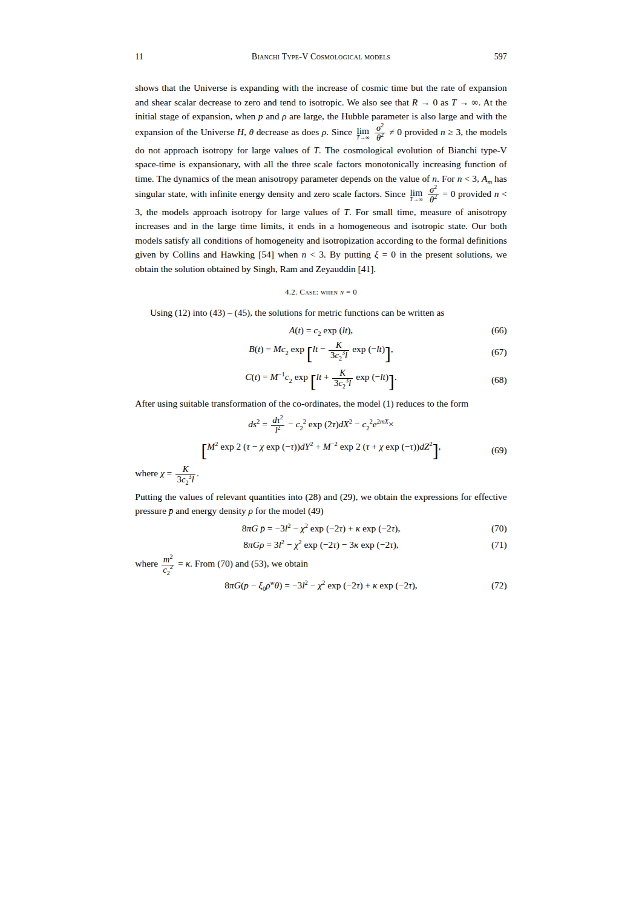11
Bianchi Type-V Cosmological models
597
shows that the Universe is expanding with the increase of cosmic time but the rate of expansion and shear scalar decrease to zero and tend to isotropic. We also see that R → 0 as T → ∞. At the initial stage of expansion, when p and ρ are large, the Hubble parameter is also large and with the expansion of the Universe H, θ decrease as does ρ. Since lim T→∞ σ2 θ2 ≠ 0 provided n ≥ 3, the models do not approach isotropy for large values of T. The cosmological evolution of Bianchi type-V space-time is expansionary, with all the three scale factors monotonically increasing function of time. The dynamics of the mean anisotropy parameter depends on the value of n. For n < 3, Am has singular state, with infinite energy density and zero scale factors. Since lim T→∞ σ2 θ2 = 0 provided n < 3, the models approach isotropy for large values of T. For small time, measure of anisotropy increases and in the large time limits, it ends in a homogeneous and isotropic state. Our both models satisfy all conditions of homogeneity and isotropization according to the formal definitions given by Collins and Hawking [54] when n < 3. By putting ξ = 0 in the present solutions, we obtain the solution obtained by Singh, Ram and Zeyauddin [41].
4.2. Case: when n = 0
Using (12) into (43) – (45), the solutions for metric functions can be written as
A(t) = c2 exp (lt), (66)
B(t) = Mc2 exp [lt − K 3c23l exp (−lt)], (67)
C(t) = M−1c2 exp [lt + K 3c23l exp (−lt)]. (68)
After using suitable transformation of the co-ordinates, the model (1) reduces to the form
ds2 = dτ2 l2 − c22 exp (2τ)dX2 − c22e2mX×
[M2 exp 2 (τ − χ exp (−τ))dY2 + M−2 exp 2 (τ + χ exp (−τ))dZ2], (69)
where χ = K 3c23l.
Putting the values of relevant quantities into (28) and (29), we obtain the expressions for effective pressure p̄ and energy density ρ for the model (49)
8πG p̄ = −3l2 − χ2 exp (−2τ) + κ exp (−2τ), (70)
8πGρ = 3l2 − χ2 exp (−2τ) − 3κ exp (−2τ), (71)
where m2 c22 = κ. From (70) and (53), we obtain
8πG(p − ξ0ρwθ) = −3l2 − χ2 exp (−2τ) + κ exp (−2τ), (72)